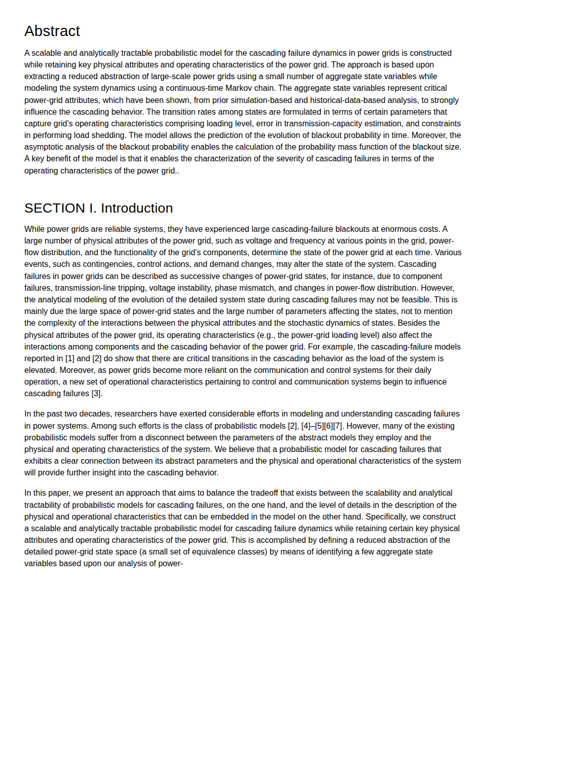Abstract
A scalable and analytically tractable probabilistic model for the cascading failure dynamics in power grids is constructed while retaining key physical attributes and operating characteristics of the power grid. The approach is based upon extracting a reduced abstraction of large-scale power grids using a small number of aggregate state variables while modeling the system dynamics using a continuous-time Markov chain. The aggregate state variables represent critical power-grid attributes, which have been shown, from prior simulation-based and historical-data-based analysis, to strongly influence the cascading behavior. The transition rates among states are formulated in terms of certain parameters that capture grid's operating characteristics comprising loading level, error in transmission-capacity estimation, and constraints in performing load shedding. The model allows the prediction of the evolution of blackout probability in time. Moreover, the asymptotic analysis of the blackout probability enables the calculation of the probability mass function of the blackout size. A key benefit of the model is that it enables the characterization of the severity of cascading failures in terms of the operating characteristics of the power grid..
SECTION I. Introduction
While power grids are reliable systems, they have experienced large cascading-failure blackouts at enormous costs. A large number of physical attributes of the power grid, such as voltage and frequency at various points in the grid, power-flow distribution, and the functionality of the grid's components, determine the state of the power grid at each time. Various events, such as contingencies, control actions, and demand changes, may alter the state of the system. Cascading failures in power grids can be described as successive changes of power-grid states, for instance, due to component failures, transmission-line tripping, voltage instability, phase mismatch, and changes in power-flow distribution. However, the analytical modeling of the evolution of the detailed system state during cascading failures may not be feasible. This is mainly due the large space of power-grid states and the large number of parameters affecting the states, not to mention the complexity of the interactions between the physical attributes and the stochastic dynamics of states. Besides the physical attributes of the power grid, its operating characteristics (e.g., the power-grid loading level) also affect the interactions among components and the cascading behavior of the power grid. For example, the cascading-failure models reported in [1] and [2] do show that there are critical transitions in the cascading behavior as the load of the system is elevated. Moreover, as power grids become more reliant on the communication and control systems for their daily operation, a new set of operational characteristics pertaining to control and communication systems begin to influence cascading failures [3].
In the past two decades, researchers have exerted considerable efforts in modeling and understanding cascading failures in power systems. Among such efforts is the class of probabilistic models [2], [4]–[5][6][7]. However, many of the existing probabilistic models suffer from a disconnect between the parameters of the abstract models they employ and the physical and operating characteristics of the system. We believe that a probabilistic model for cascading failures that exhibits a clear connection between its abstract parameters and the physical and operational characteristics of the system will provide further insight into the cascading behavior.
In this paper, we present an approach that aims to balance the tradeoff that exists between the scalability and analytical tractability of probabilistic models for cascading failures, on the one hand, and the level of details in the description of the physical and operational characteristics that can be embedded in the model on the other hand. Specifically, we construct a scalable and analytically tractable probabilistic model for cascading failure dynamics while retaining certain key physical attributes and operating characteristics of the power grid. This is accomplished by defining a reduced abstraction of the detailed power-grid state space (a small set of equivalence classes) by means of identifying a few aggregate state variables based upon our analysis of power-